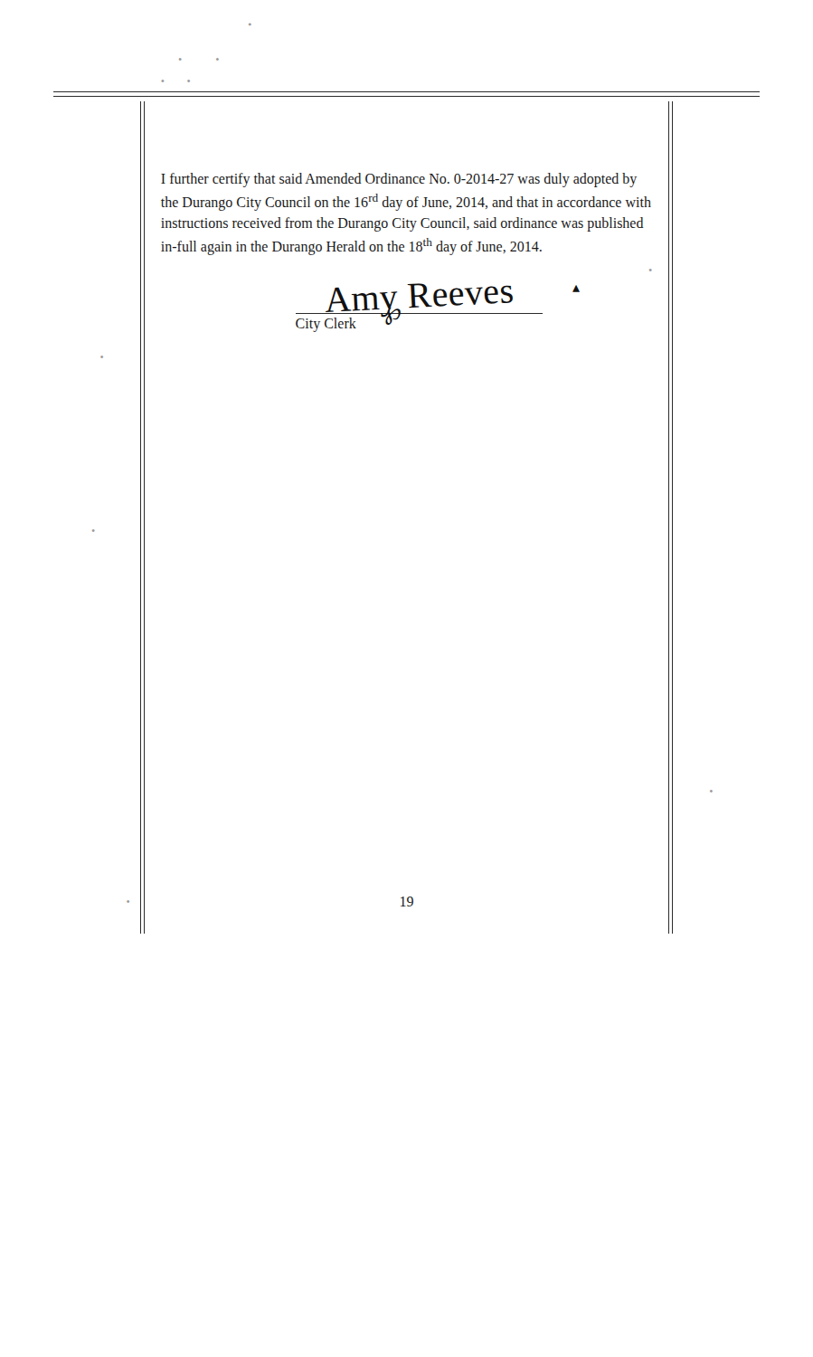• • • • • • • • • •
I further certify that said Amended Ordinance No. 0-2014-27 was duly adopted by the Durango City Council on the 16rd day of June, 2014, and that in accordance with instructions received from the Durango City Council, said ordinance was published in-full again in the Durango Herald on the 18th day of June, 2014.
Amy Reeves
City Clerk ℘ ▴
19